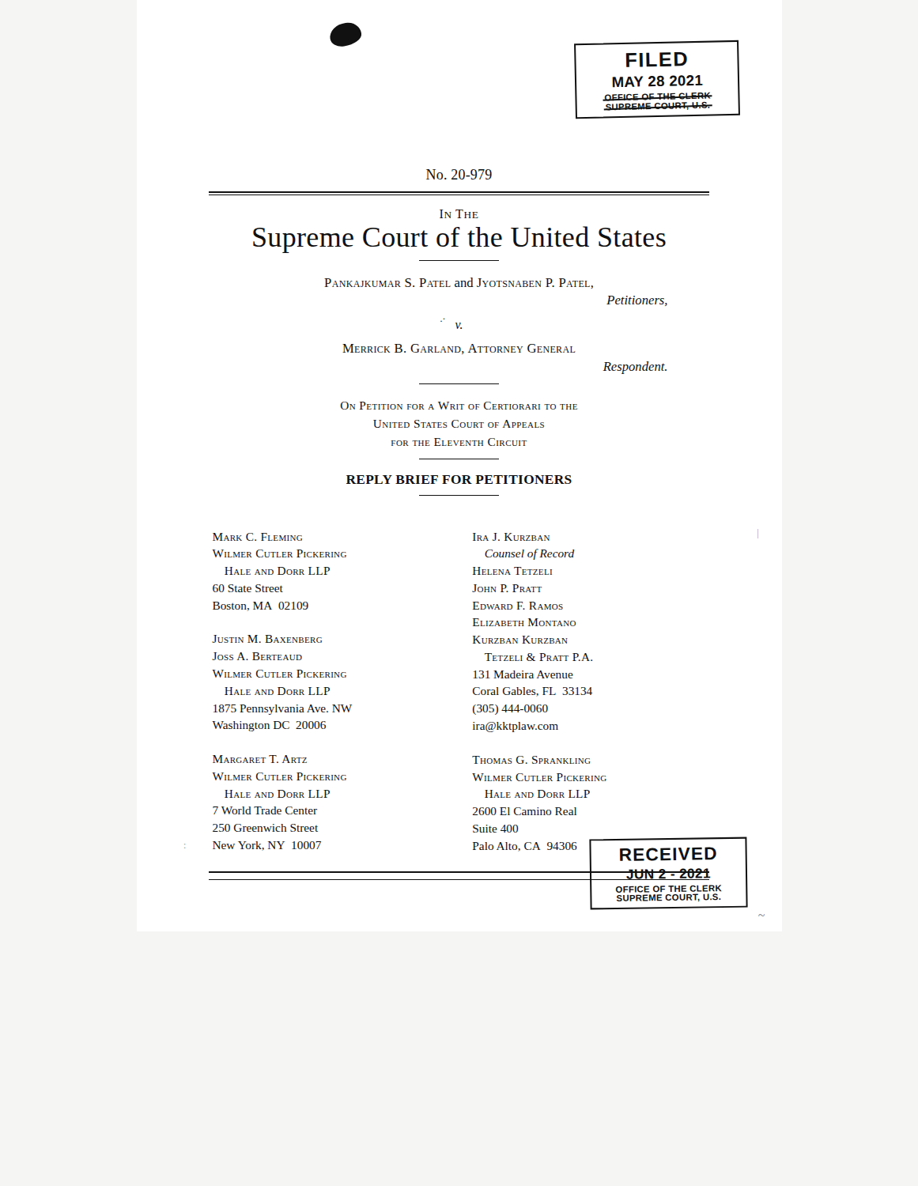FILED
MAY 28 2021
OFFICE OF THE CLERK
SUPREME COURT, U.S.
No. 20-979
IN THE
Supreme Court of the United States
Pankajkumar S. Patel and Jyotsnaben P. Patel,
Petitioners,
.·v.
Merrick B. Garland, Attorney General
Respondent.
On Petition for a Writ of Certiorari to the
United States Court of Appeals
for the Eleventh Circuit
REPLY BRIEF FOR PETITIONERS
Mark C. Fleming
Wilmer Cutler Pickering
Hale and Dorr LLP 60 State Street
Boston, MA 02109
Justin M. Baxenberg
Joss A. Berteaud
Wilmer Cutler Pickering
Hale and Dorr LLP 1875 Pennsylvania Ave. NW
Washington DC 20006
Margaret T. Artz
Wilmer Cutler Pickering
Hale and Dorr LLP 7 World Trade Center
250 Greenwich Street
New York, NY 10007
Ira J. Kurzban
Counsel of Record Helena Tetzeli
John P. Pratt
Edward F. Ramos
Elizabeth Montano
Kurzban Kurzban
Tetzeli & Pratt P.A. 131 Madeira Avenue
Coral Gables, FL 33134
(305) 444-0060
ira@kktplaw.com
Thomas G. Sprankling
Wilmer Cutler Pickering
Hale and Dorr LLP 2600 El Camino Real
Suite 400
Palo Alto, CA 94306
:
|
~
RECEIVED
JUN 2 - 2021
OFFICE OF THE CLERK
SUPREME COURT, U.S.